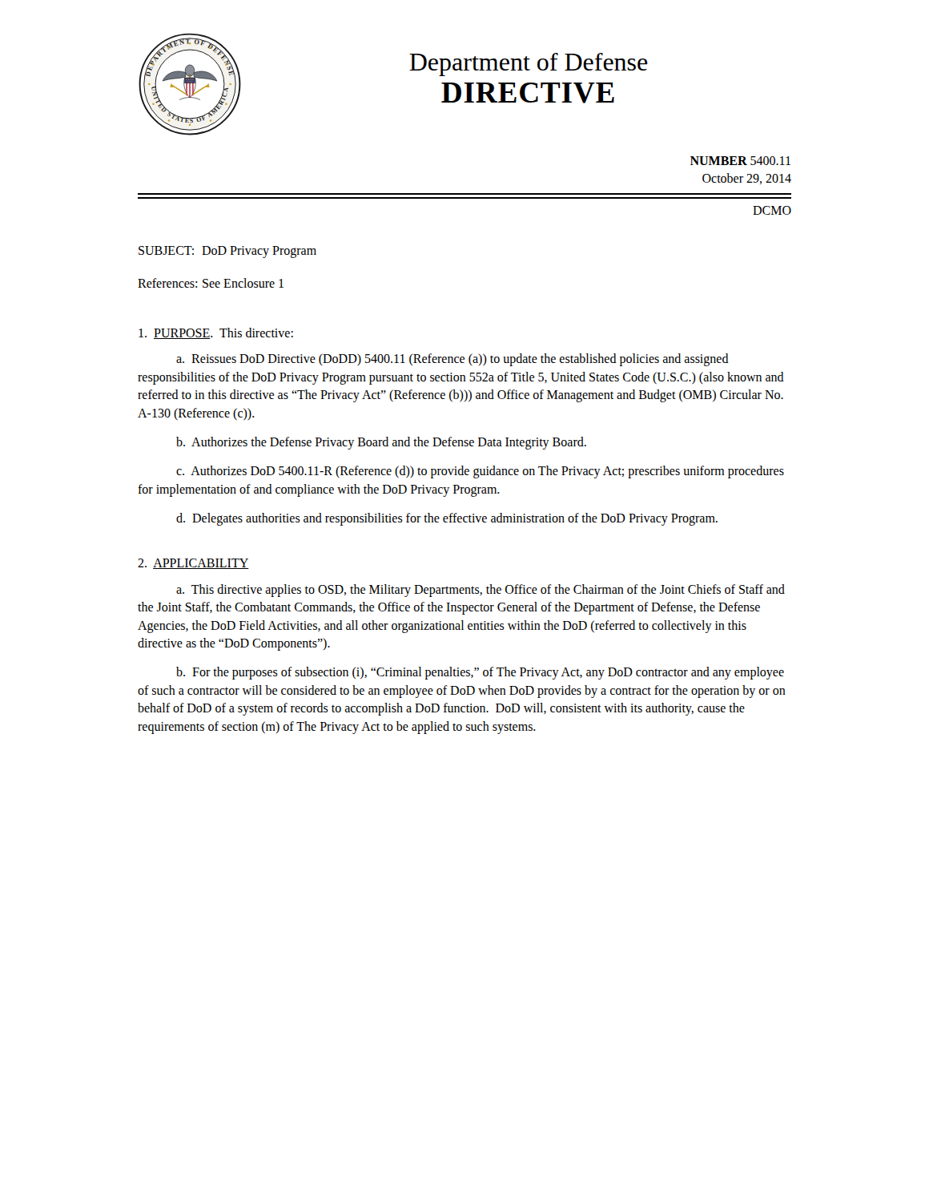DEPARTMENT OF DEFENSE UNITED STATES OF AMERICA
Department of Defense
DIRECTIVE
NUMBER 5400.11
October 29, 2014
DCMO
SUBJECT: DoD Privacy Program
References: See Enclosure 1
1. PURPOSE. This directive:
a. Reissues DoD Directive (DoDD) 5400.11 (Reference (a)) to update the established policies and assigned responsibilities of the DoD Privacy Program pursuant to section 552a of Title 5, United States Code (U.S.C.) (also known and referred to in this directive as “The Privacy Act” (Reference (b))) and Office of Management and Budget (OMB) Circular No. A-130 (Reference (c)).
b. Authorizes the Defense Privacy Board and the Defense Data Integrity Board.
c. Authorizes DoD 5400.11-R (Reference (d)) to provide guidance on The Privacy Act; prescribes uniform procedures for implementation of and compliance with the DoD Privacy Program.
d. Delegates authorities and responsibilities for the effective administration of the DoD Privacy Program.
2. APPLICABILITY
a. This directive applies to OSD, the Military Departments, the Office of the Chairman of the Joint Chiefs of Staff and the Joint Staff, the Combatant Commands, the Office of the Inspector General of the Department of Defense, the Defense Agencies, the DoD Field Activities, and all other organizational entities within the DoD (referred to collectively in this directive as the “DoD Components”).
b. For the purposes of subsection (i), “Criminal penalties,” of The Privacy Act, any DoD contractor and any employee of such a contractor will be considered to be an employee of DoD when DoD provides by a contract for the operation by or on behalf of DoD of a system of records to accomplish a DoD function. DoD will, consistent with its authority, cause the requirements of section (m) of The Privacy Act to be applied to such systems.